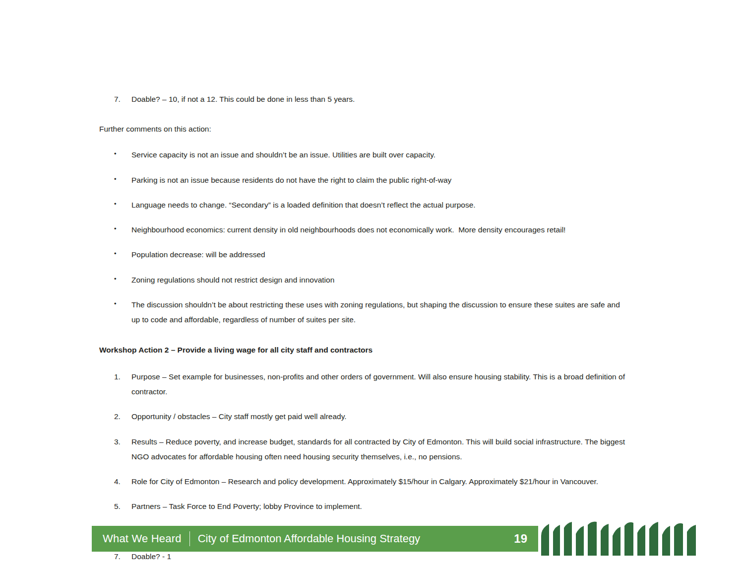7. Doable? – 10, if not a 12. This could be done in less than 5 years.
Further comments on this action:
Service capacity is not an issue and shouldn’t be an issue. Utilities are built over capacity.
Parking is not an issue because residents do not have the right to claim the public right-of-way
Language needs to change. “Secondary” is a loaded definition that doesn’t reflect the actual purpose.
Neighbourhood economics: current density in old neighbourhoods does not economically work. More density encourages retail!
Population decrease: will be addressed
Zoning regulations should not restrict design and innovation
The discussion shouldn’t be about restricting these uses with zoning regulations, but shaping the discussion to ensure these suites are safe and up to code and affordable, regardless of number of suites per site.
Workshop Action 2 – Provide a living wage for all city staff and contractors
1. Purpose – Set example for businesses, non-profits and other orders of government. Will also ensure housing stability. This is a broad definition of contractor.
2. Opportunity / obstacles – City staff mostly get paid well already.
3. Results – Reduce poverty, and increase budget, standards for all contracted by City of Edmonton. This will build social infrastructure. The biggest NGO advocates for affordable housing often need housing security themselves, i.e., no pensions.
4. Role for City of Edmonton – Research and policy development. Approximately $15/hour in Calgary. Approximately $21/hour in Vancouver.
5. Partners – Task Force to End Poverty; lobby Province to implement.
6. Resources – (no information provided)
7. Doable? - 1
What We Heard City of Edmonton Affordable Housing Strategy 19